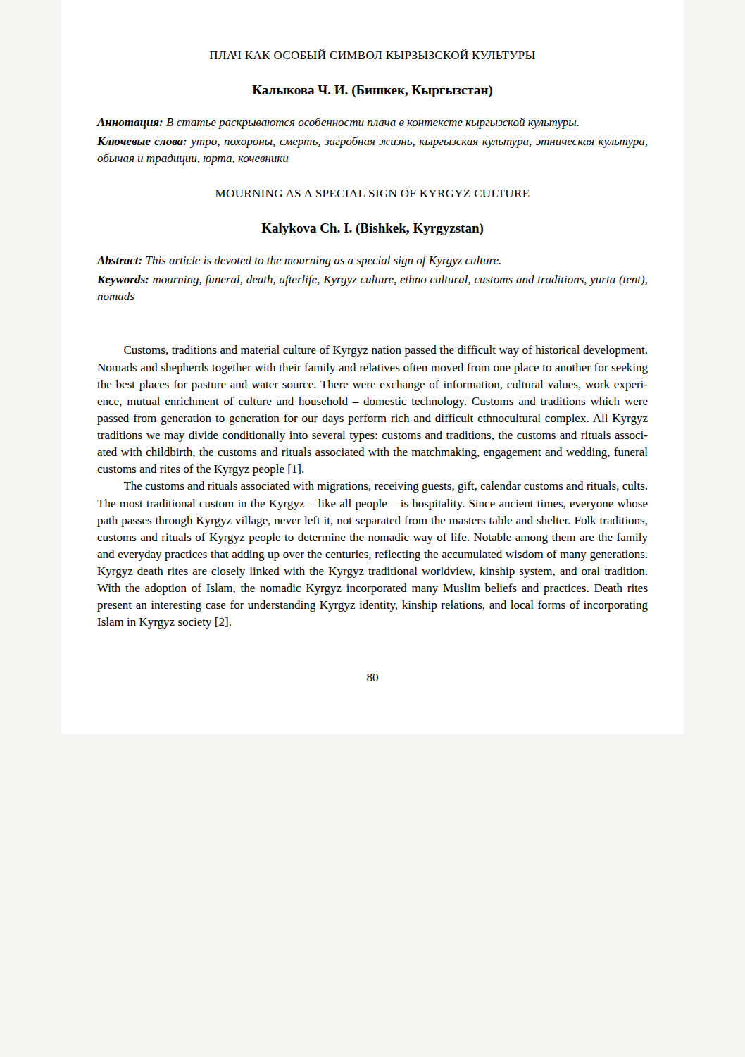Плач как особый символ кырзызской культуры
Калыкова Ч. И. (Бишкек, Кыргызстан)
Аннотация: В статье раскрываются особенности плача в контексте кыргызской культуры.
Ключевые слова: утро, похороны, смерть, загробная жизнь, кыргызская культура, этническая культура, обычая и традиции, юрта, кочевники
Mourning as a special sign of Kyrgyz culture
Kalykova Ch. I. (Bishkek, Kyrgyzstan)
Abstract: This article is devoted to the mourning as a special sign of Kyrgyz culture.
Keywords: mourning, funeral, death, afterlife, Kyrgyz culture, ethno cultural, customs and traditions, yurta (tent), nomads
Customs, traditions and material culture of Kyrgyz nation passed the difficult way of historical development. Nomads and shepherds together with their family and relatives often moved from one place to another for seeking the best places for pasture and water source. There were exchange of information, cultural values, work experience, mutual enrichment of culture and household – domestic technology. Customs and traditions which were passed from generation to generation for our days perform rich and difficult ethnocultural complex. All Kyrgyz traditions we may divide conditionally into several types: customs and traditions, the customs and rituals associated with childbirth, the customs and rituals associated with the matchmaking, engagement and wedding, funeral customs and rites of the Kyrgyz people [1].
The customs and rituals associated with migrations, receiving guests, gift, calendar customs and rituals, cults. The most traditional custom in the Kyrgyz – like all people – is hospitality. Since ancient times, everyone whose path passes through Kyrgyz village, never left it, not separated from the masters table and shelter. Folk traditions, customs and rituals of Kyrgyz people to determine the nomadic way of life. Notable among them are the family and everyday practices that adding up over the centuries, reflecting the accumulated wisdom of many generations. Kyrgyz death rites are closely linked with the Kyrgyz traditional worldview, kinship system, and oral tradition. With the adoption of Islam, the nomadic Kyrgyz incorporated many Muslim beliefs and practices. Death rites present an interesting case for understanding Kyrgyz identity, kinship relations, and local forms of incorporating Islam in Kyrgyz society [2].
80